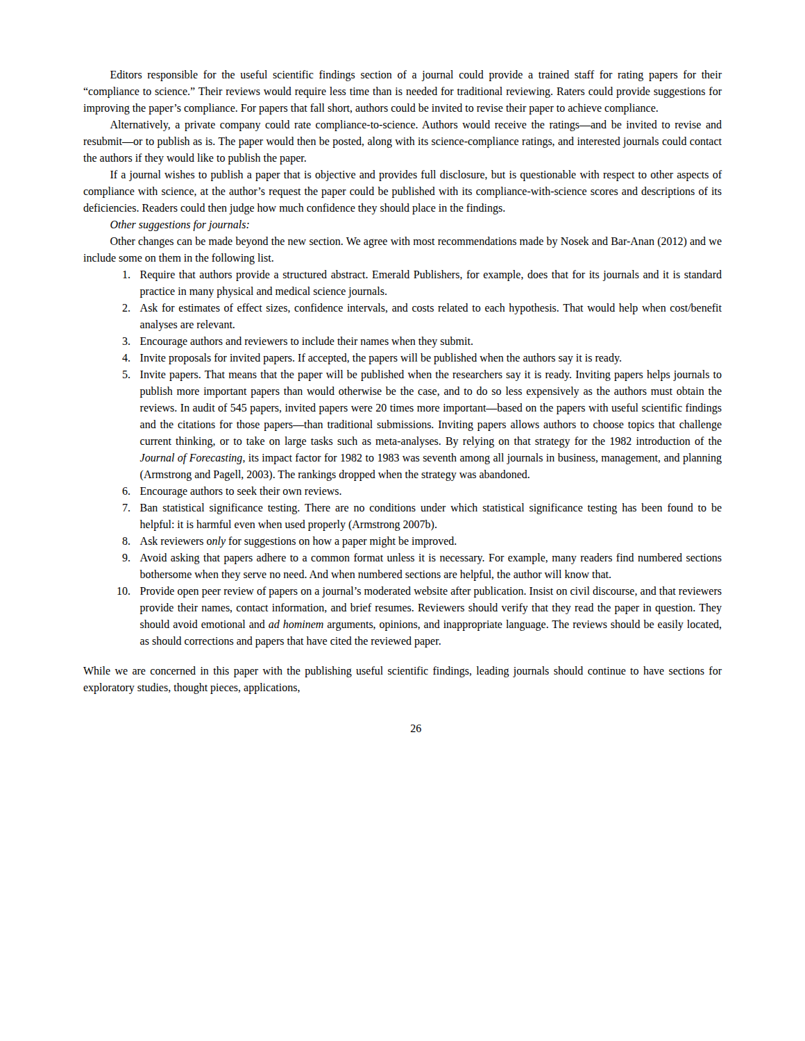Editors responsible for the useful scientific findings section of a journal could provide a trained staff for rating papers for their “compliance to science.” Their reviews would require less time than is needed for traditional reviewing. Raters could provide suggestions for improving the paper’s compliance. For papers that fall short, authors could be invited to revise their paper to achieve compliance.
Alternatively, a private company could rate compliance-to-science. Authors would receive the ratings—and be invited to revise and resubmit—or to publish as is. The paper would then be posted, along with its science-compliance ratings, and interested journals could contact the authors if they would like to publish the paper.
If a journal wishes to publish a paper that is objective and provides full disclosure, but is questionable with respect to other aspects of compliance with science, at the author’s request the paper could be published with its compliance-with-science scores and descriptions of its deficiencies. Readers could then judge how much confidence they should place in the findings.
Other suggestions for journals:
Other changes can be made beyond the new section. We agree with most recommendations made by Nosek and Bar-Anan (2012) and we include some on them in the following list.
Require that authors provide a structured abstract. Emerald Publishers, for example, does that for its journals and it is standard practice in many physical and medical science journals.
Ask for estimates of effect sizes, confidence intervals, and costs related to each hypothesis. That would help when cost/benefit analyses are relevant.
Encourage authors and reviewers to include their names when they submit.
Invite proposals for invited papers. If accepted, the papers will be published when the authors say it is ready.
Invite papers. That means that the paper will be published when the researchers say it is ready. Inviting papers helps journals to publish more important papers than would otherwise be the case, and to do so less expensively as the authors must obtain the reviews. In audit of 545 papers, invited papers were 20 times more important—based on the papers with useful scientific findings and the citations for those papers—than traditional submissions. Inviting papers allows authors to choose topics that challenge current thinking, or to take on large tasks such as meta-analyses. By relying on that strategy for the 1982 introduction of the Journal of Forecasting, its impact factor for 1982 to 1983 was seventh among all journals in business, management, and planning (Armstrong and Pagell, 2003). The rankings dropped when the strategy was abandoned.
Encourage authors to seek their own reviews.
Ban statistical significance testing. There are no conditions under which statistical significance testing has been found to be helpful: it is harmful even when used properly (Armstrong 2007b).
Ask reviewers only for suggestions on how a paper might be improved.
Avoid asking that papers adhere to a common format unless it is necessary. For example, many readers find numbered sections bothersome when they serve no need. And when numbered sections are helpful, the author will know that.
Provide open peer review of papers on a journal’s moderated website after publication. Insist on civil discourse, and that reviewers provide their names, contact information, and brief resumes. Reviewers should verify that they read the paper in question. They should avoid emotional and ad hominem arguments, opinions, and inappropriate language. The reviews should be easily located, as should corrections and papers that have cited the reviewed paper.
While we are concerned in this paper with the publishing useful scientific findings, leading journals should continue to have sections for exploratory studies, thought pieces, applications,
26